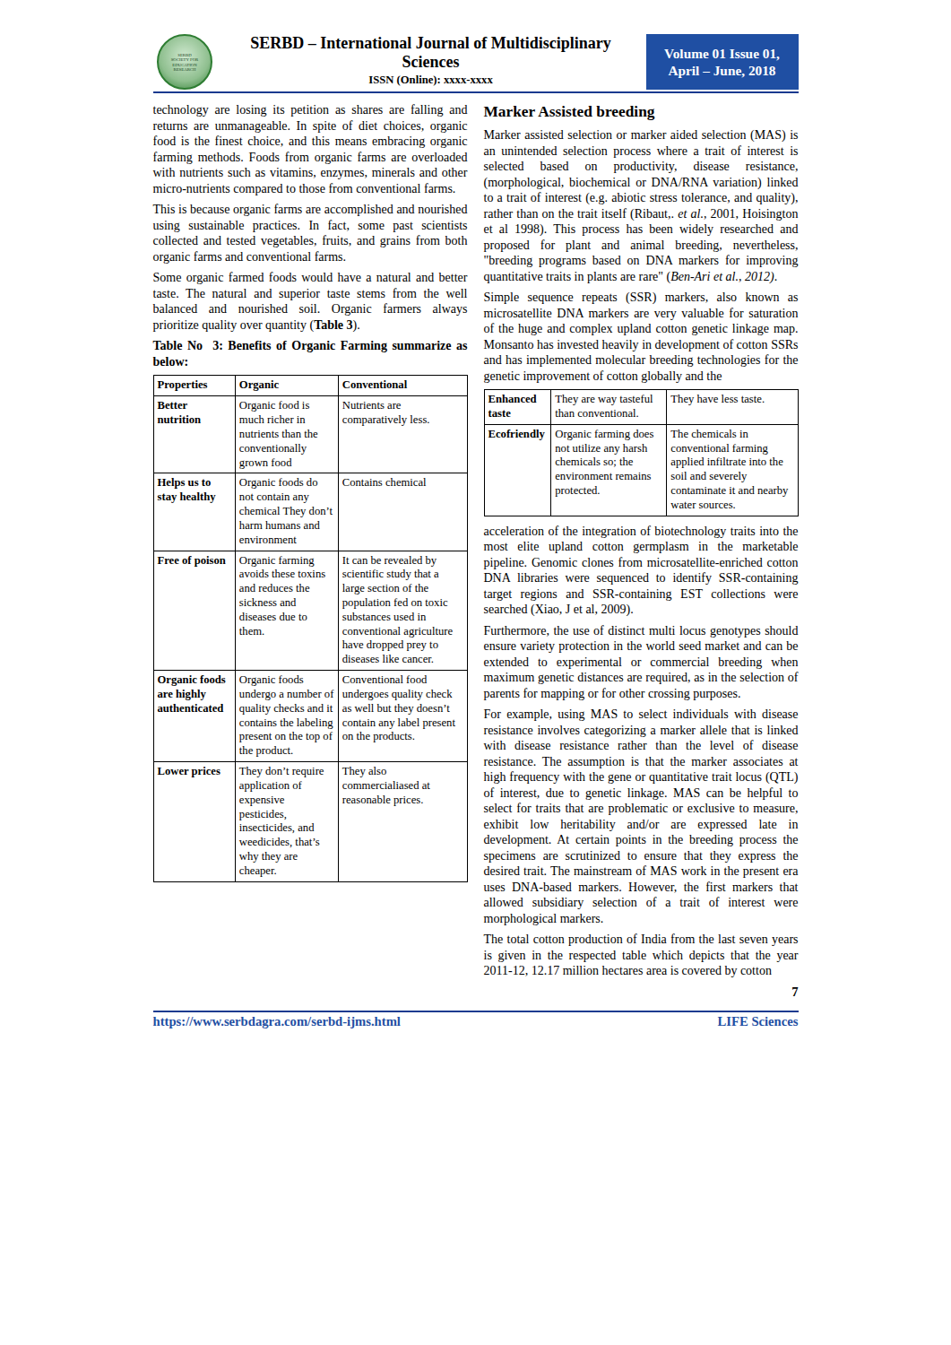SERBD
SOCIETY FOR
EDUCATION
RESEARCH
SERBD – International Journal of Multidisciplinary Sciences
ISSN (Online): xxxx-xxxx
Volume 01 Issue 01,
April – June, 2018
technology are losing its petition as shares are falling and returns are unmanageable. In spite of diet choices, organic food is the finest choice, and this means embracing organic farming methods. Foods from organic farms are overloaded with nutrients such as vitamins, enzymes, minerals and other micro-nutrients compared to those from conventional farms.
This is because organic farms are accomplished and nourished using sustainable practices. In fact, some past scientists collected and tested vegetables, fruits, and grains from both organic farms and conventional farms.
Some organic farmed foods would have a natural and better taste. The natural and superior taste stems from the well balanced and nourished soil. Organic farmers always prioritize quality over quantity (Table 3).
Table No 3: Benefits of Organic Farming summarize as below:
| Properties | Organic | Conventional |
| --- | --- | --- |
| Better nutrition | Organic food is much richer in nutrients than the conventionally grown food | Nutrients are comparatively less. |
| Helps us to stay healthy | Organic foods do not contain any chemical They don’t harm humans and environment | Contains chemical |
| Free of poison | Organic farming avoids these toxins and reduces the sickness and diseases due to them. | It can be revealed by scientific study that a large section of the population fed on toxic substances used in conventional agriculture have dropped prey to diseases like cancer. |
| Organic foods are highly authenticated | Organic foods undergo a number of quality checks and it contains the labeling present on the top of the product. | Conventional food undergoes quality check as well but they doesn’t contain any label present on the products. |
| Lower prices | They don’t require application of expensive pesticides, insecticides, and weedicides, that’s why they are cheaper. | They also commercialiased at reasonable prices. |
Marker Assisted breeding
Marker assisted selection or marker aided selection (MAS) is an unintended selection process where a trait of interest is selected based on productivity, disease resistance, (morphological, biochemical or DNA/RNA variation) linked to a trait of interest (e.g. abiotic stress tolerance, and quality), rather than on the trait itself (Ribaut,. et al., 2001, Hoisington et al 1998). This process has been widely researched and proposed for plant and animal breeding, nevertheless, "breeding programs based on DNA markers for improving quantitative traits in plants are rare" (Ben-Ari et al., 2012).
Simple sequence repeats (SSR) markers, also known as microsatellite DNA markers are very valuable for saturation of the huge and complex upland cotton genetic linkage map. Monsanto has invested heavily in development of cotton SSRs and has implemented molecular breeding technologies for the genetic improvement of cotton globally and the
| Enhanced taste | They are way tasteful than conventional. | They have less taste. |
| Ecofriendly | Organic farming does not utilize any harsh chemicals so; the environment remains protected. | The chemicals in conventional farming applied infiltrate into the soil and severely contaminate it and nearby water sources. |
acceleration of the integration of biotechnology traits into the most elite upland cotton germplasm in the marketable pipeline. Genomic clones from microsatellite-enriched cotton DNA libraries were sequenced to identify SSR-containing target regions and SSR-containing EST collections were searched (Xiao, J et al, 2009).
Furthermore, the use of distinct multi locus genotypes should ensure variety protection in the world seed market and can be extended to experimental or commercial breeding when maximum genetic distances are required, as in the selection of parents for mapping or for other crossing purposes.
For example, using MAS to select individuals with disease resistance involves categorizing a marker allele that is linked with disease resistance rather than the level of disease resistance. The assumption is that the marker associates at high frequency with the gene or quantitative trait locus (QTL) of interest, due to genetic linkage. MAS can be helpful to select for traits that are problematic or exclusive to measure, exhibit low heritability and/or are expressed late in development. At certain points in the breeding process the specimens are scrutinized to ensure that they express the desired trait. The mainstream of MAS work in the present era uses DNA-based markers. However, the first markers that allowed subsidiary selection of a trait of interest were morphological markers.
The total cotton production of India from the last seven years is given in the respected table which depicts that the year 2011-12, 12.17 million hectares area is covered by cotton
7
https://www.serbdagra.com/serbd-ijms.html
LIFE Sciences